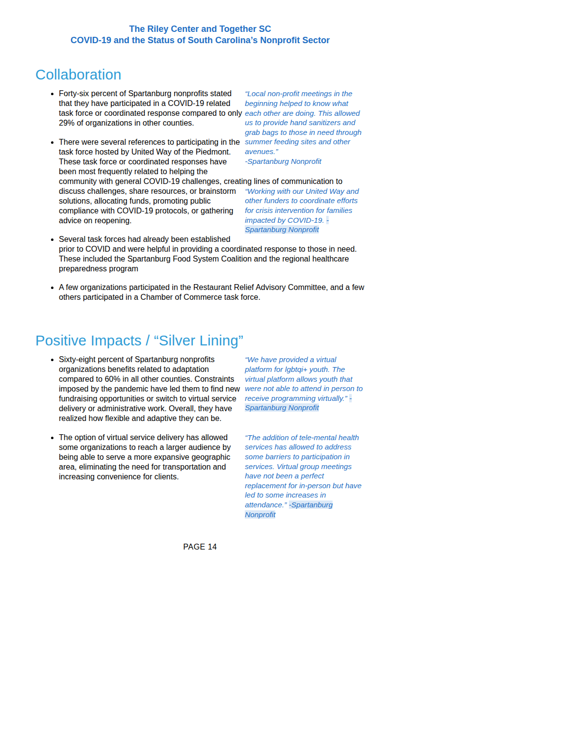The Riley Center and Together SC
COVID-19 and the Status of South Carolina’s Nonprofit Sector
Collaboration
“Local non-profit meetings in the beginning helped to know what each other are doing. This allowed us to provide hand sanitizers and grab bags to those in need through summer feeding sites and other avenues.” -Spartanburg Nonprofit
Forty-six percent of Spartanburg nonprofits stated that they have participated in a COVID-19 related task force or coordinated response compared to only 29% of organizations in other counties.
There were several references to participating in the task force hosted by United Way of the Piedmont. These task force or coordinated responses have been most frequently related to helping the community with general COVID-19 challenges, creating lines of communication to discuss challenges, share
“Working with our United Way and other funders to coordinate efforts for crisis intervention for families impacted by COVID-19. -Spartanburg Nonprofit
resources, or brainstorm solutions, allocating funds, promoting public compliance with COVID-19 protocols, or gathering advice on reopening.
Several task forces had already been established prior to COVID and were helpful in providing a coordinated response to those in need. These included the Spartanburg Food System Coalition and the regional healthcare preparedness program
A few organizations participated in the Restaurant Relief Advisory Committee, and a few others participated in a Chamber of Commerce task force.
Positive Impacts / “Silver Lining”
“We have provided a virtual platform for lgbtqi+ youth. The virtual platform allows youth that were not able to attend in person to receive programming virtually.” -Spartanburg Nonprofit
Sixty-eight percent of Spartanburg nonprofits organizations benefits related to adaptation compared to 60% in all other counties. Constraints imposed by the pandemic have led them to find new fundraising opportunities or switch to virtual service delivery or administrative work. Overall, they have realized how flexible and adaptive they can be.
“The addition of tele-mental health services has allowed to address some barriers to participation in services. Virtual group meetings have not been a perfect replacement for in-person but have led to some increases in attendance.” -Spartanburg Nonprofit
The option of virtual service delivery has allowed some organizations to reach a larger audience by being able to serve a more expansive geographic area, eliminating the need for transportation and increasing convenience for clients.
PAGE 14